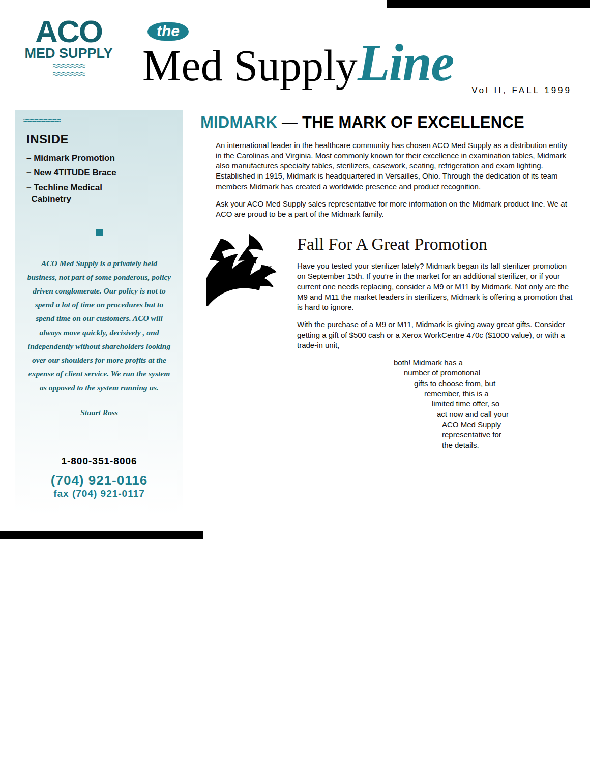ACO
MED SUPPLY
≈≈≈≈≈≈≈ ≈≈≈≈≈≈≈
the
Med Supply Line
Vol II, FALL 1999
≈≈≈≈≈≈≈≈
INSIDE
Midmark Promotion
New 4TITUDE Brace
Techline Medical
Cabinetry
ACO Med Supply is a privately held business, not part of some ponderous, policy driven conglomerate. Our policy is not to spend a lot of time on procedures but to spend time on our customers. ACO will always move quickly, decisively , and independently without shareholders looking over our shoulders for more profits at the expense of client service. We run the system as opposed to the system running us. Stuart Ross
1-800-351-8006
(704) 921-0116
fax (704) 921-0117
MIDMARK — THE MARK OF EXCELLENCE
An international leader in the healthcare community has chosen ACO Med Supply as a distribution entity in the Carolinas and Virginia. Most commonly known for their excellence in examination tables, Midmark also manufactures specialty tables, sterilizers, casework, seating, refrigeration and exam lighting. Established in 1915, Midmark is headquartered in Versailles, Ohio. Through the dedication of its team members Midmark has created a worldwide presence and product recognition.
Ask your ACO Med Supply sales representative for more information on the Midmark product line. We at ACO are proud to be a part of the Midmark family.
Fall For A Great Promotion
Have you tested your sterilizer lately? Midmark began its fall sterilizer promotion on September 15th. If you’re in the market for an additional sterilizer, or if your current one needs replacing, consider a M9 or M11 by Midmark. Not only are the M9 and M11 the market leaders in sterilizers, Midmark is offering a promotion that is hard to ignore.
With the purchase of a M9 or M11, Midmark is giving away great gifts. Consider getting a gift of $500 cash or a Xerox WorkCentre 470c ($1000 value), or with a trade-in unit,
both! Midmark has a number of promotional gifts to choose from, but remember, this is a limited time offer, so act now and call your ACO Med Supply representative for the details.